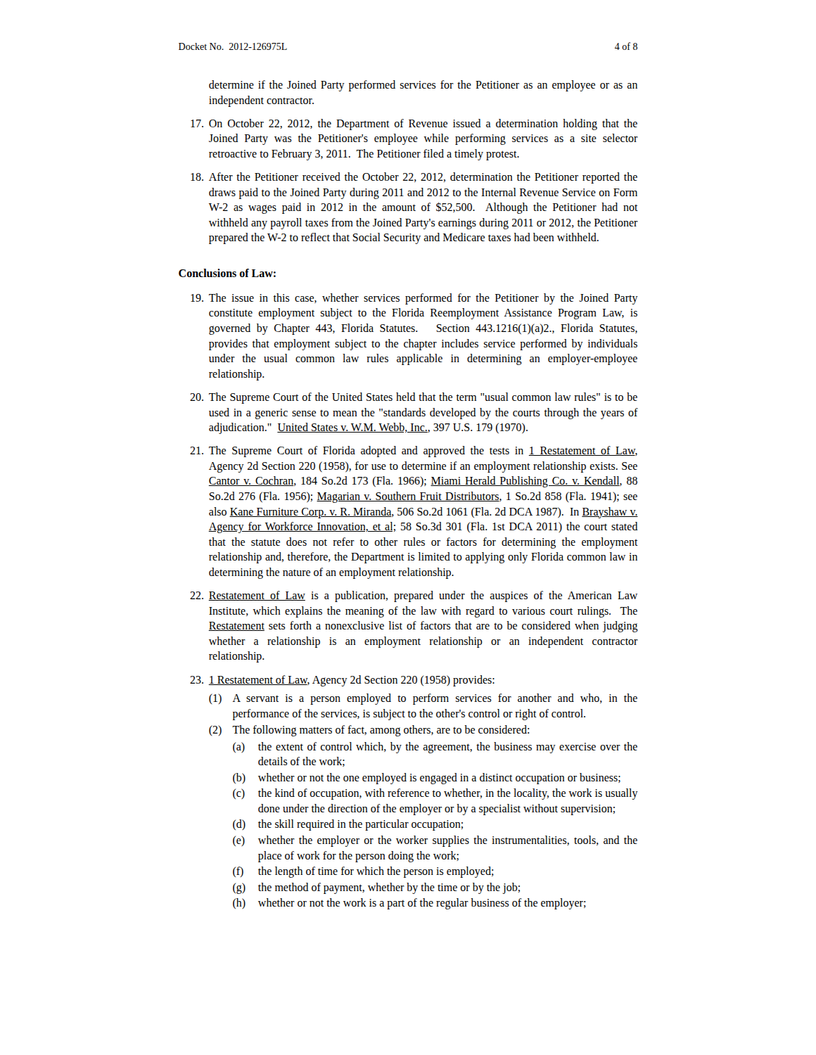Docket No. 2012-126975L
4 of 8
determine if the Joined Party performed services for the Petitioner as an employee or as an independent contractor.
17. On October 22, 2012, the Department of Revenue issued a determination holding that the Joined Party was the Petitioner's employee while performing services as a site selector retroactive to February 3, 2011. The Petitioner filed a timely protest.
18. After the Petitioner received the October 22, 2012, determination the Petitioner reported the draws paid to the Joined Party during 2011 and 2012 to the Internal Revenue Service on Form W-2 as wages paid in 2012 in the amount of $52,500. Although the Petitioner had not withheld any payroll taxes from the Joined Party's earnings during 2011 or 2012, the Petitioner prepared the W-2 to reflect that Social Security and Medicare taxes had been withheld.
Conclusions of Law:
19. The issue in this case, whether services performed for the Petitioner by the Joined Party constitute employment subject to the Florida Reemployment Assistance Program Law, is governed by Chapter 443, Florida Statutes. Section 443.1216(1)(a)2., Florida Statutes, provides that employment subject to the chapter includes service performed by individuals under the usual common law rules applicable in determining an employer-employee relationship.
20. The Supreme Court of the United States held that the term "usual common law rules" is to be used in a generic sense to mean the "standards developed by the courts through the years of adjudication." United States v. W.M. Webb, Inc., 397 U.S. 179 (1970).
21. The Supreme Court of Florida adopted and approved the tests in 1 Restatement of Law, Agency 2d Section 220 (1958), for use to determine if an employment relationship exists. See Cantor v. Cochran, 184 So.2d 173 (Fla. 1966); Miami Herald Publishing Co. v. Kendall, 88 So.2d 276 (Fla. 1956); Magarian v. Southern Fruit Distributors, 1 So.2d 858 (Fla. 1941); see also Kane Furniture Corp. v. R. Miranda, 506 So.2d 1061 (Fla. 2d DCA 1987). In Brayshaw v. Agency for Workforce Innovation, et al; 58 So.3d 301 (Fla. 1st DCA 2011) the court stated that the statute does not refer to other rules or factors for determining the employment relationship and, therefore, the Department is limited to applying only Florida common law in determining the nature of an employment relationship.
22. Restatement of Law is a publication, prepared under the auspices of the American Law Institute, which explains the meaning of the law with regard to various court rulings. The Restatement sets forth a nonexclusive list of factors that are to be considered when judging whether a relationship is an employment relationship or an independent contractor relationship.
23. 1 Restatement of Law, Agency 2d Section 220 (1958) provides:
(1) A servant is a person employed to perform services for another and who, in the performance of the services, is subject to the other's control or right of control.
(2) The following matters of fact, among others, are to be considered:
(a) the extent of control which, by the agreement, the business may exercise over the details of the work;
(b) whether or not the one employed is engaged in a distinct occupation or business;
(c) the kind of occupation, with reference to whether, in the locality, the work is usually done under the direction of the employer or by a specialist without supervision;
(d) the skill required in the particular occupation;
(e) whether the employer or the worker supplies the instrumentalities, tools, and the place of work for the person doing the work;
(f) the length of time for which the person is employed;
(g) the method of payment, whether by the time or by the job;
(h) whether or not the work is a part of the regular business of the employer;